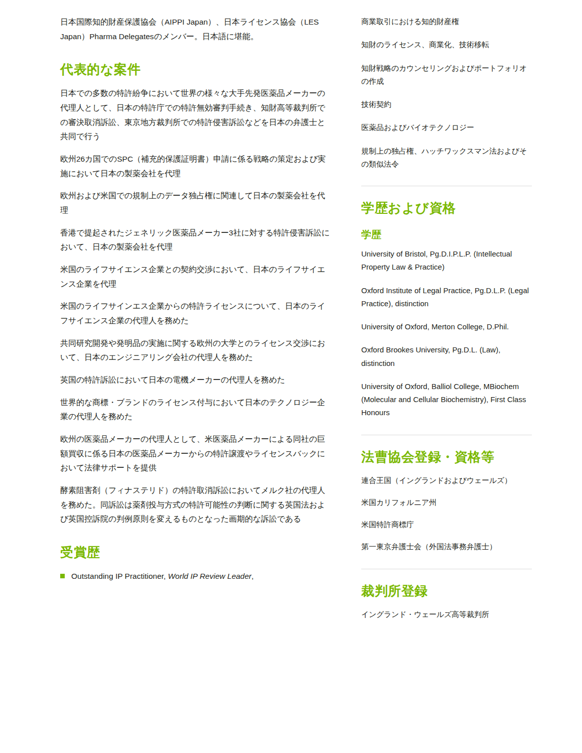日本国際知的財産保護協会（AIPPI Japan）、日本ライセンス協会（LES Japan）Pharma Delegatesのメンバー。日本語に堪能。
代表的な案件
日本での多数の特許紛争において世界の様々な大手先発医薬品メーカーの代理人として、日本の特許庁での特許無効審判手続き、知財高等裁判所での審決取消訴訟、東京地方裁判所での特許侵害訴訟などを日本の弁護士と共同で行う
欧州26カ国でのSPC（補充的保護証明書）申請に係る戦略の策定および実施において日本の製薬会社を代理
欧州および米国での規制上のデータ独占権に関連して日本の製薬会社を代理
香港で提起されたジェネリック医薬品メーカー3社に対する特許侵害訴訟において、日本の製薬会社を代理
米国のライフサイエンス企業との契約交渉において、日本のライフサイエンス企業を代理
米国のライフサインエス企業からの特許ライセンスについて、日本のライフサイエンス企業の代理人を務めた
共同研究開発や発明品の実施に関する欧州の大学とのライセンス交渉において、日本のエンジニアリング会社の代理人を務めた
英国の特許訴訟において日本の電機メーカーの代理人を務めた
世界的な商標・ブランドのライセンス付与において日本のテクノロジー企業の代理人を務めた
欧州の医薬品メーカーの代理人として、米医薬品メーカーによる同社の巨額買収に係る日本の医薬品メーカーからの特許譲渡やライセンスバックにおいて法律サポートを提供
酵素阻害剤（フィナステリド）の特許取消訴訟においてメルク社の代理人を務めた。同訴訟は薬剤投与方式の特許可能性の判断に関する英国法および英国控訴院の判例原則を変えるものとなった画期的な訴訟である
受賞歴
Outstanding IP Practitioner, World IP Review Leader,
商業取引における知的財産権
知財のライセンス、商業化、技術移転
知財戦略のカウンセリングおよびポートフォリオの作成
技術契約
医薬品およびバイオテクノロジー
規制上の独占権、ハッチワックスマン法およびその類似法令
学歴および資格
学歴
University of Bristol, Pg.D.I.P.L.P. (Intellectual Property Law & Practice)
Oxford Institute of Legal Practice, Pg.D.L.P. (Legal Practice), distinction
University of Oxford, Merton College, D.Phil.
Oxford Brookes University, Pg.D.L. (Law), distinction
University of Oxford, Balliol College, MBiochem (Molecular and Cellular Biochemistry), First Class Honours
法曹協会登録・資格等
連合王国（イングランドおよびウェールズ）
米国カリフォルニア州
米国特許商標庁
第一東京弁護士会（外国法事務弁護士）
裁判所登録
イングランド・ウェールズ高等裁判所